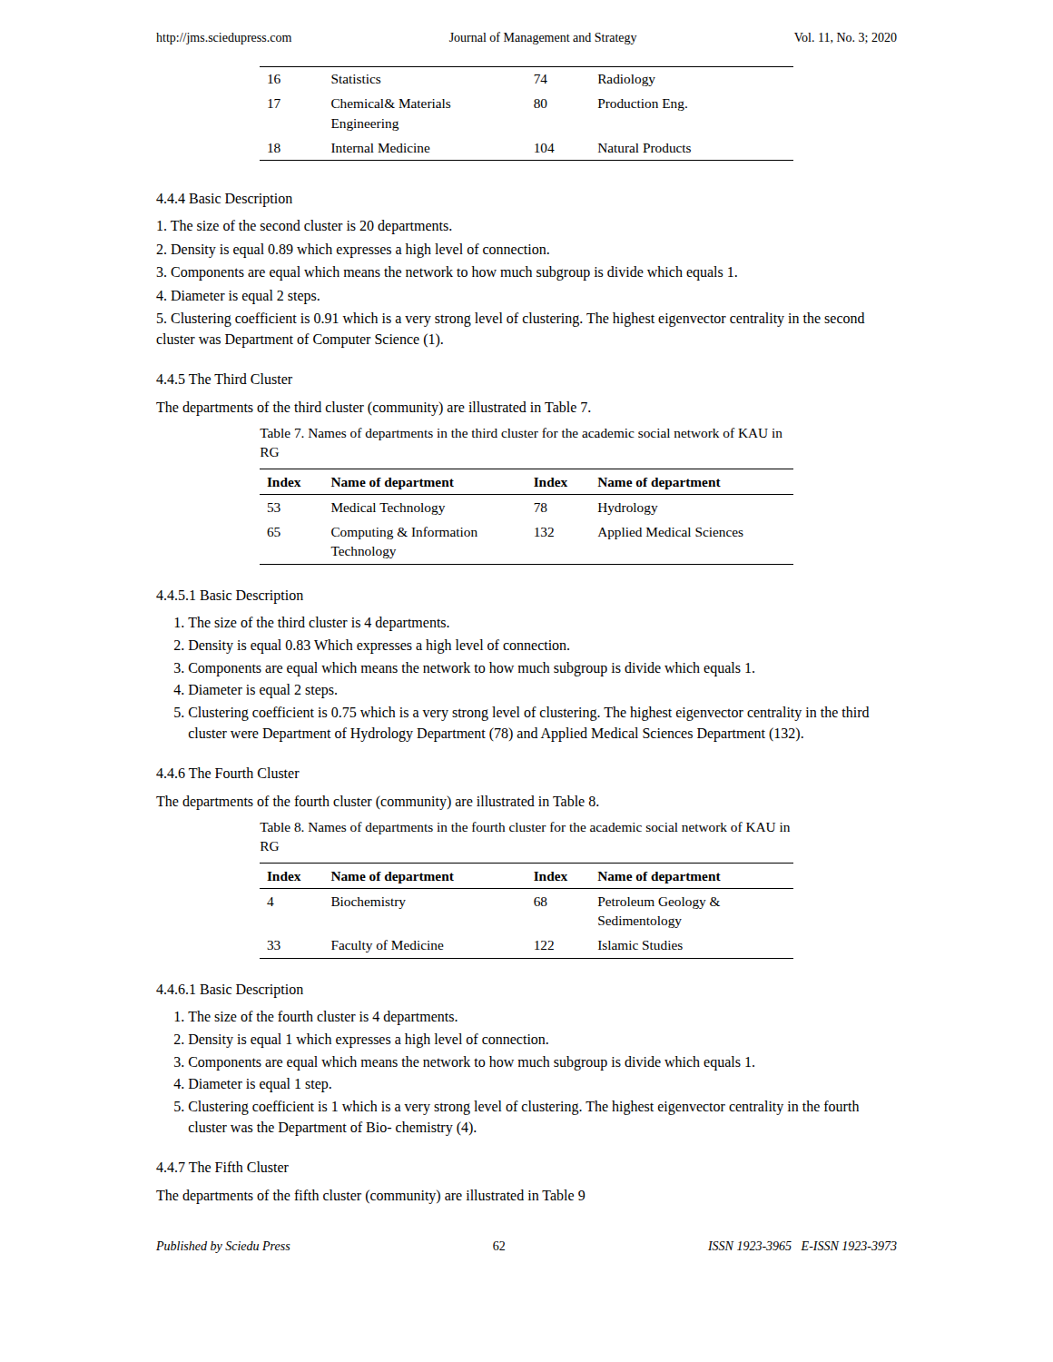http://jms.sciedupress.com Journal of Management and Strategy Vol. 11, No. 3; 2020
| 16 | Statistics | 74 | Radiology |
| 17 | Chemical& Materials Engineering | 80 | Production Eng. |
| 18 | Internal Medicine | 104 | Natural Products |
4.4.4 Basic Description
1. The size of the second cluster is 20 departments.
2. Density is equal 0.89 which expresses a high level of connection.
3. Components are equal which means the network to how much subgroup is divide which equals 1.
4. Diameter is equal 2 steps.
5. Clustering coefficient is 0.91 which is a very strong level of clustering. The highest eigenvector centrality in the second cluster was Department of Computer Science (1).
4.4.5 The Third Cluster
The departments of the third cluster (community) are illustrated in Table 7.
Table 7. Names of departments in the third cluster for the academic social network of KAU in RG
| Index | Name of department | Index | Name of department |
| --- | --- | --- | --- |
| 53 | Medical Technology | 78 | Hydrology |
| 65 | Computing & Information Technology | 132 | Applied Medical Sciences |
4.4.5.1 Basic Description
The size of the third cluster is 4 departments.
Density is equal 0.83 Which expresses a high level of connection.
Components are equal which means the network to how much subgroup is divide which equals 1.
Diameter is equal 2 steps.
Clustering coefficient is 0.75 which is a very strong level of clustering. The highest eigenvector centrality in the third cluster were Department of Hydrology Department (78) and Applied Medical Sciences Department (132).
4.4.6 The Fourth Cluster
The departments of the fourth cluster (community) are illustrated in Table 8.
Table 8. Names of departments in the fourth cluster for the academic social network of KAU in RG
| Index | Name of department | Index | Name of department |
| --- | --- | --- | --- |
| 4 | Biochemistry | 68 | Petroleum Geology & Sedimentology |
| 33 | Faculty of Medicine | 122 | Islamic Studies |
4.4.6.1 Basic Description
The size of the fourth cluster is 4 departments.
Density is equal 1 which expresses a high level of connection.
Components are equal which means the network to how much subgroup is divide which equals 1.
Diameter is equal 1 step.
Clustering coefficient is 1 which is a very strong level of clustering. The highest eigenvector centrality in the fourth cluster was the Department of Bio- chemistry (4).
4.4.7 The Fifth Cluster
The departments of the fifth cluster (community) are illustrated in Table 9
Published by Sciedu Press 62 ISSN 1923-3965 E-ISSN 1923-3973